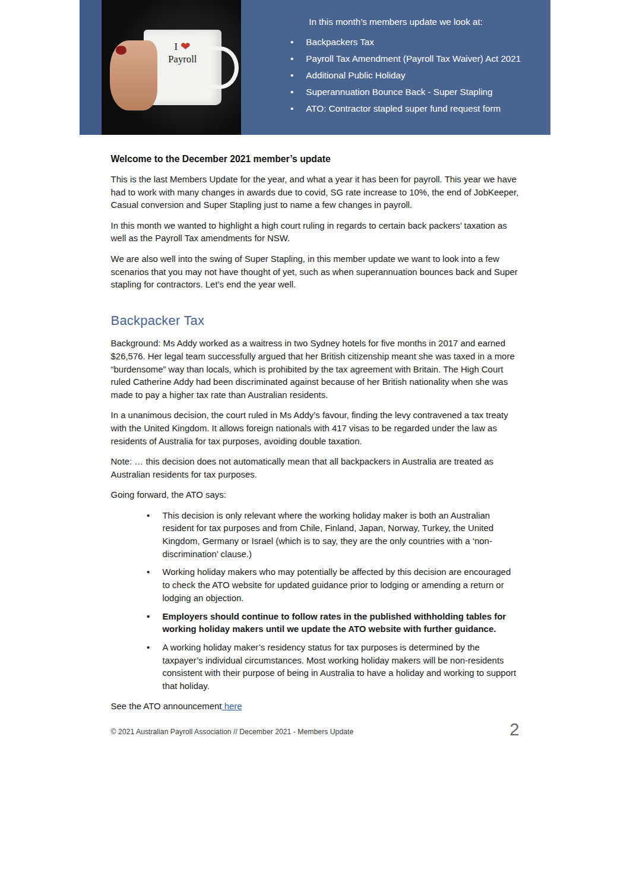I ❤ Payroll
In this month’s members update we look at:
Backpackers Tax
Payroll Tax Amendment (Payroll Tax Waiver) Act 2021
Additional Public Holiday
Superannuation Bounce Back - Super Stapling
ATO: Contractor stapled super fund request form
Welcome to the December 2021 member’s update
This is the last Members Update for the year, and what a year it has been for payroll. This year we have had to work with many changes in awards due to covid, SG rate increase to 10%, the end of JobKeeper, Casual conversion and Super Stapling just to name a few changes in payroll.
In this month we wanted to highlight a high court ruling in regards to certain back packers’ taxation as well as the Payroll Tax amendments for NSW.
We are also well into the swing of Super Stapling, in this member update we want to look into a few scenarios that you may not have thought of yet, such as when superannuation bounces back and Super stapling for contractors. Let’s end the year well.
Backpacker Tax
Background: Ms Addy worked as a waitress in two Sydney hotels for five months in 2017 and earned $26,576. Her legal team successfully argued that her British citizenship meant she was taxed in a more “burdensome” way than locals, which is prohibited by the tax agreement with Britain. The High Court ruled Catherine Addy had been discriminated against because of her British nationality when she was made to pay a higher tax rate than Australian residents.
In a unanimous decision, the court ruled in Ms Addy’s favour, finding the levy contravened a tax treaty with the United Kingdom. It allows foreign nationals with 417 visas to be regarded under the law as residents of Australia for tax purposes, avoiding double taxation.
Note: … this decision does not automatically mean that all backpackers in Australia are treated as Australian residents for tax purposes.
Going forward, the ATO says:
This decision is only relevant where the working holiday maker is both an Australian resident for tax purposes and from Chile, Finland, Japan, Norway, Turkey, the United Kingdom, Germany or Israel (which is to say, they are the only countries with a ‘non-discrimination’ clause.)
Working holiday makers who may potentially be affected by this decision are encouraged to check the ATO website for updated guidance prior to lodging or amending a return or lodging an objection.
Employers should continue to follow rates in the published withholding tables for working holiday makers until we update the ATO website with further guidance.
A working holiday maker’s residency status for tax purposes is determined by the taxpayer’s individual circumstances. Most working holiday makers will be non-residents consistent with their purpose of being in Australia to have a holiday and working to support that holiday.
See the ATO announcement here
© 2021 Australian Payroll Association // December 2021 - Members Update
2